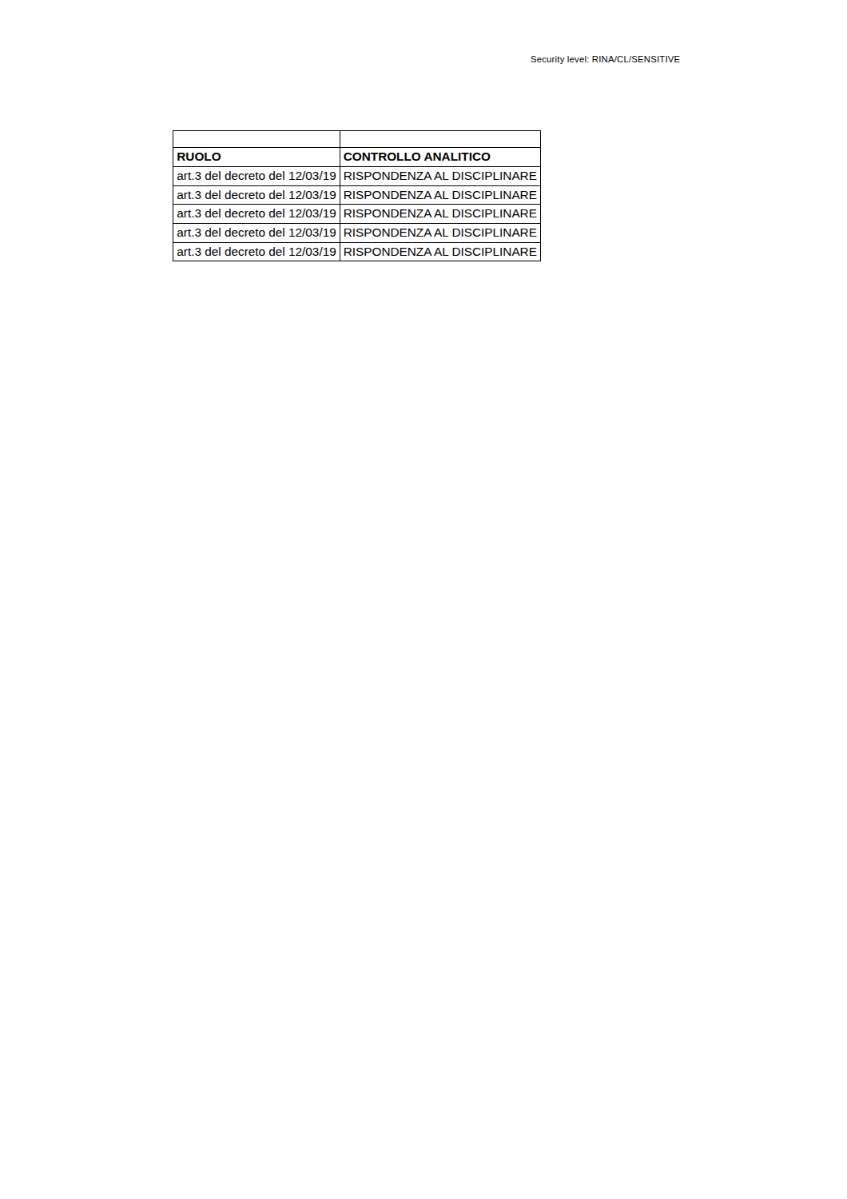Security level: RINA/CL/SENSITIVE
| RUOLO | CONTROLLO ANALITICO |
| --- | --- |
| art.3 del decreto del 12/03/19 | RISPONDENZA AL DISCIPLINARE |
| art.3 del decreto del 12/03/19 | RISPONDENZA AL DISCIPLINARE |
| art.3 del decreto del 12/03/19 | RISPONDENZA AL DISCIPLINARE |
| art.3 del decreto del 12/03/19 | RISPONDENZA AL DISCIPLINARE |
| art.3 del decreto del 12/03/19 | RISPONDENZA AL DISCIPLINARE |